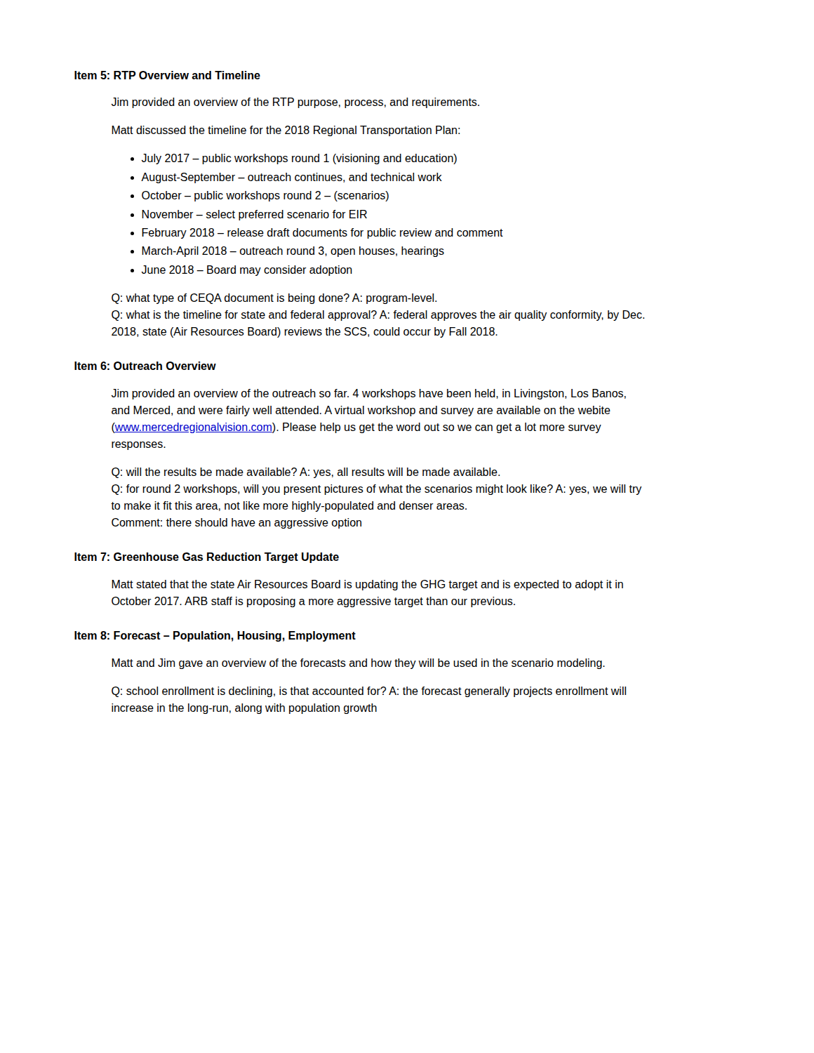Item 5: RTP Overview and Timeline
Jim provided an overview of the RTP purpose, process, and requirements.
Matt discussed the timeline for the 2018 Regional Transportation Plan:
July 2017 – public workshops round 1 (visioning and education)
August-September – outreach continues, and technical work
October – public workshops round 2 – (scenarios)
November – select preferred scenario for EIR
February 2018 – release draft documents for public review and comment
March-April 2018 – outreach round 3, open houses, hearings
June 2018 – Board may consider adoption
Q: what type of CEQA document is being done? A: program-level.
Q: what is the timeline for state and federal approval? A: federal approves the air quality conformity, by Dec. 2018, state (Air Resources Board) reviews the SCS, could occur by Fall 2018.
Item 6: Outreach Overview
Jim provided an overview of the outreach so far. 4 workshops have been held, in Livingston, Los Banos, and Merced, and were fairly well attended. A virtual workshop and survey are available on the webite (www.mercedregionalvision.com). Please help us get the word out so we can get a lot more survey responses.
Q: will the results be made available? A: yes, all results will be made available.
Q: for round 2 workshops, will you present pictures of what the scenarios might look like? A: yes, we will try to make it fit this area, not like more highly-populated and denser areas.
Comment: there should have an aggressive option
Item 7: Greenhouse Gas Reduction Target Update
Matt stated that the state Air Resources Board is updating the GHG target and is expected to adopt it in October 2017. ARB staff is proposing a more aggressive target than our previous.
Item 8: Forecast – Population, Housing, Employment
Matt and Jim gave an overview of the forecasts and how they will be used in the scenario modeling.
Q: school enrollment is declining, is that accounted for? A: the forecast generally projects enrollment will increase in the long-run, along with population growth